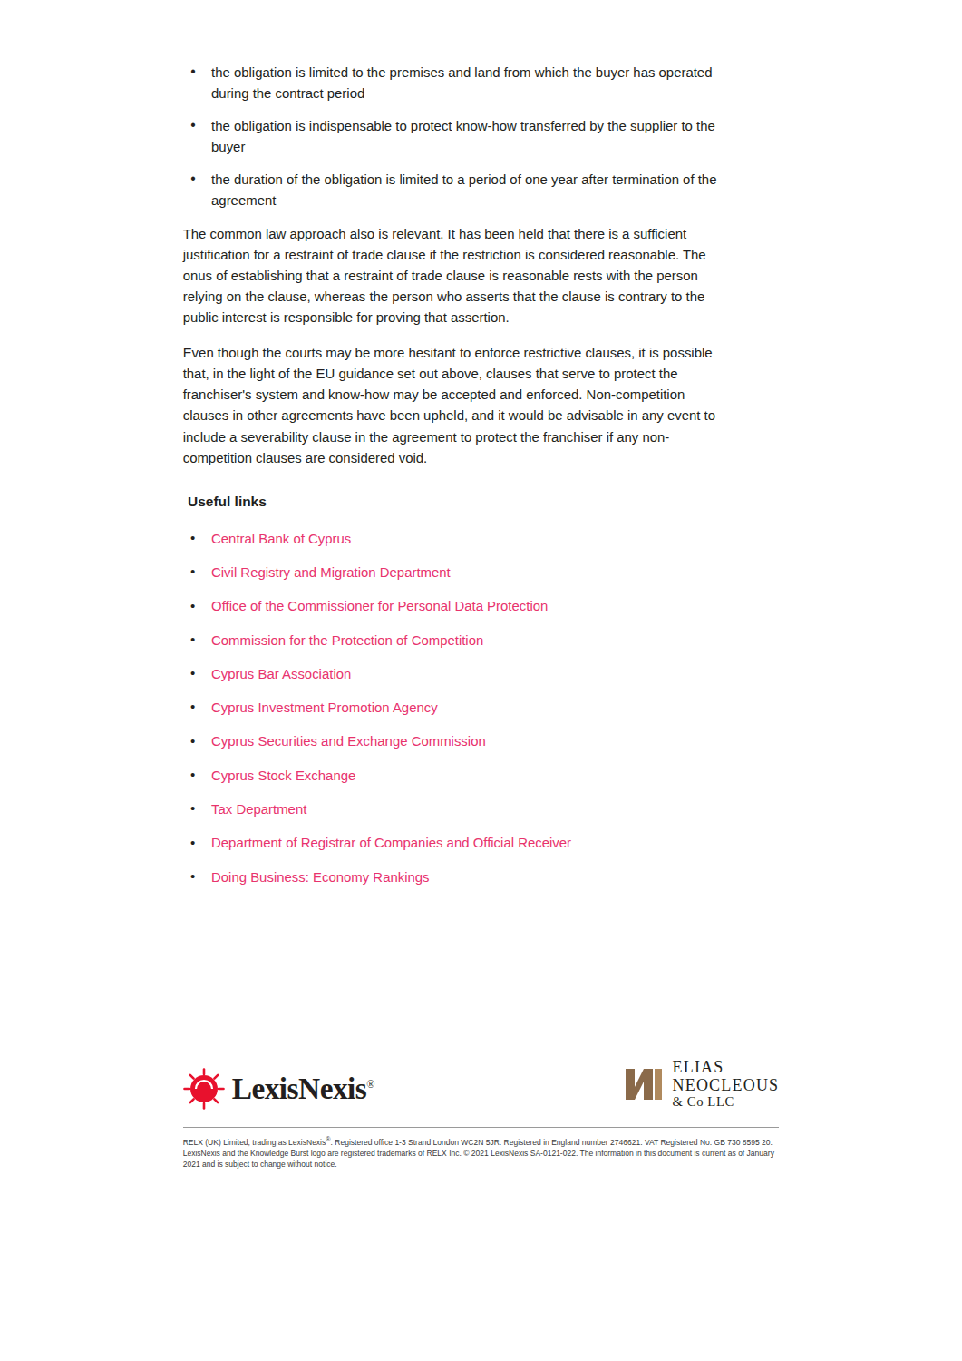the obligation is limited to the premises and land from which the buyer has operated during the contract period
the obligation is indispensable to protect know-how transferred by the supplier to the buyer
the duration of the obligation is limited to a period of one year after termination of the agreement
The common law approach also is relevant. It has been held that there is a sufficient justification for a restraint of trade clause if the restriction is considered reasonable. The onus of establishing that a restraint of trade clause is reasonable rests with the person relying on the clause, whereas the person who asserts that the clause is contrary to the public interest is responsible for proving that assertion.
Even though the courts may be more hesitant to enforce restrictive clauses, it is possible that, in the light of the EU guidance set out above, clauses that serve to protect the franchiser's system and know-how may be accepted and enforced. Non-competition clauses in other agreements have been upheld, and it would be advisable in any event to include a severability clause in the agreement to protect the franchiser if any non-competition clauses are considered void.
Useful links
Central Bank of Cyprus
Civil Registry and Migration Department
Office of the Commissioner for Personal Data Protection
Commission for the Protection of Competition
Cyprus Bar Association
Cyprus Investment Promotion Agency
Cyprus Securities and Exchange Commission
Cyprus Stock Exchange
Tax Department
Department of Registrar of Companies and Official Receiver
Doing Business: Economy Rankings
LexisNexis®
ELIAS
NEOCLEOUS
& Co LLC
RELX (UK) Limited, trading as LexisNexis®. Registered office 1-3 Strand London WC2N 5JR. Registered in England number 2746621. VAT Registered No. GB 730 8595 20. LexisNexis and the Knowledge Burst logo are registered trademarks of RELX Inc. © 2021 LexisNexis SA-0121-022. The information in this document is current as of January 2021 and is subject to change without notice.